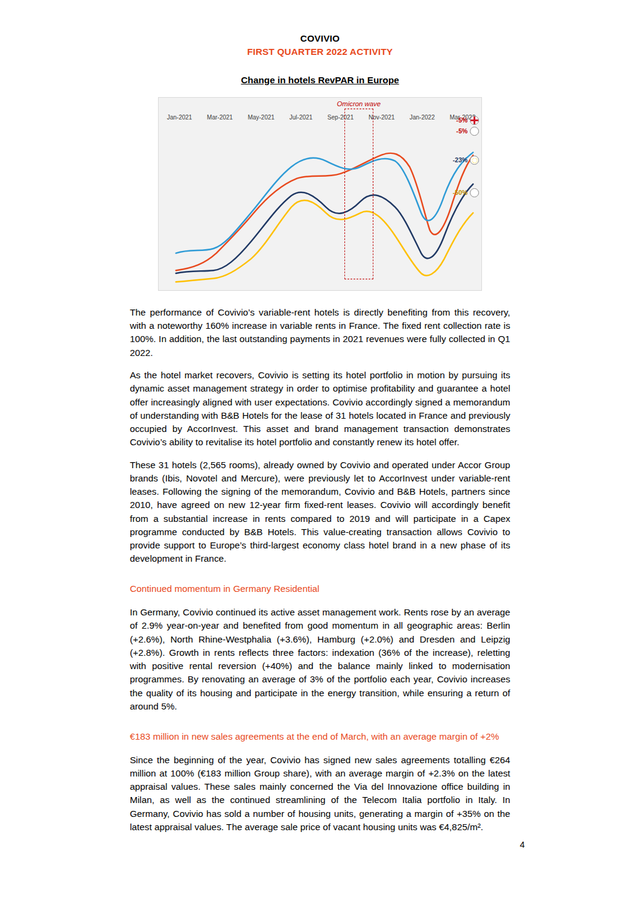COVIVIO
FIRST QUARTER 2022 ACTIVITY
Change in hotels RevPAR in Europe
Omicron wave
Jan-2021 Mar-2021 May-2021 Jul-2021 Sep-2021 Nov-2021 Jan-2022 Mar-2022
-5%
-5%
-23%
-50%
The performance of Covivio’s variable-rent hotels is directly benefiting from this recovery, with a noteworthy 160% increase in variable rents in France. The fixed rent collection rate is 100%. In addition, the last outstanding payments in 2021 revenues were fully collected in Q1 2022.
As the hotel market recovers, Covivio is setting its hotel portfolio in motion by pursuing its dynamic asset management strategy in order to optimise profitability and guarantee a hotel offer increasingly aligned with user expectations. Covivio accordingly signed a memorandum of understanding with B&B Hotels for the lease of 31 hotels located in France and previously occupied by AccorInvest. This asset and brand management transaction demonstrates Covivio’s ability to revitalise its hotel portfolio and constantly renew its hotel offer.
These 31 hotels (2,565 rooms), already owned by Covivio and operated under Accor Group brands (Ibis, Novotel and Mercure), were previously let to AccorInvest under variable-rent leases. Following the signing of the memorandum, Covivio and B&B Hotels, partners since 2010, have agreed on new 12-year firm fixed-rent leases. Covivio will accordingly benefit from a substantial increase in rents compared to 2019 and will participate in a Capex programme conducted by B&B Hotels. This value-creating transaction allows Covivio to provide support to Europe’s third-largest economy class hotel brand in a new phase of its development in France.
Continued momentum in Germany Residential
In Germany, Covivio continued its active asset management work. Rents rose by an average of 2.9% year-on-year and benefited from good momentum in all geographic areas: Berlin (+2.6%), North Rhine-Westphalia (+3.6%), Hamburg (+2.0%) and Dresden and Leipzig (+2.8%). Growth in rents reflects three factors: indexation (36% of the increase), reletting with positive rental reversion (+40%) and the balance mainly linked to modernisation programmes. By renovating an average of 3% of the portfolio each year, Covivio increases the quality of its housing and participate in the energy transition, while ensuring a return of around 5%.
€183 million in new sales agreements at the end of March, with an average margin of +2%
Since the beginning of the year, Covivio has signed new sales agreements totalling €264 million at 100% (€183 million Group share), with an average margin of +2.3% on the latest appraisal values. These sales mainly concerned the Via del Innovazione office building in Milan, as well as the continued streamlining of the Telecom Italia portfolio in Italy. In Germany, Covivio has sold a number of housing units, generating a margin of +35% on the latest appraisal values. The average sale price of vacant housing units was €4,825/m².
4